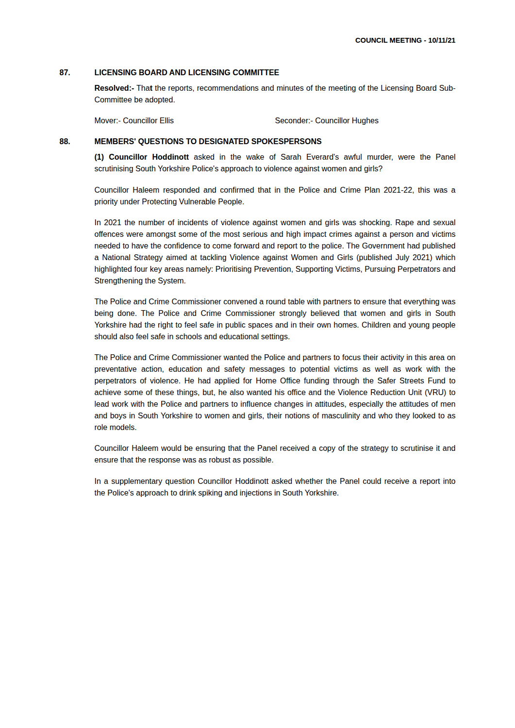COUNCIL MEETING - 10/11/21
87. LICENSING BOARD AND LICENSING COMMITTEE
Resolved:- That the reports, recommendations and minutes of the meeting of the Licensing Board Sub-Committee be adopted.
Mover:- Councillor Ellis Seconder:- Councillor Hughes
88. MEMBERS' QUESTIONS TO DESIGNATED SPOKESPERSONS
(1) Councillor Hoddinott asked in the wake of Sarah Everard's awful murder, were the Panel scrutinising South Yorkshire Police's approach to violence against women and girls?
Councillor Haleem responded and confirmed that in the Police and Crime Plan 2021-22, this was a priority under Protecting Vulnerable People.
In 2021 the number of incidents of violence against women and girls was shocking. Rape and sexual offences were amongst some of the most serious and high impact crimes against a person and victims needed to have the confidence to come forward and report to the police. The Government had published a National Strategy aimed at tackling Violence against Women and Girls (published July 2021) which highlighted four key areas namely: Prioritising Prevention, Supporting Victims, Pursuing Perpetrators and Strengthening the System.
The Police and Crime Commissioner convened a round table with partners to ensure that everything was being done. The Police and Crime Commissioner strongly believed that women and girls in South Yorkshire had the right to feel safe in public spaces and in their own homes. Children and young people should also feel safe in schools and educational settings.
The Police and Crime Commissioner wanted the Police and partners to focus their activity in this area on preventative action, education and safety messages to potential victims as well as work with the perpetrators of violence. He had applied for Home Office funding through the Safer Streets Fund to achieve some of these things, but, he also wanted his office and the Violence Reduction Unit (VRU) to lead work with the Police and partners to influence changes in attitudes, especially the attitudes of men and boys in South Yorkshire to women and girls, their notions of masculinity and who they looked to as role models.
Councillor Haleem would be ensuring that the Panel received a copy of the strategy to scrutinise it and ensure that the response was as robust as possible.
In a supplementary question Councillor Hoddinott asked whether the Panel could receive a report into the Police's approach to drink spiking and injections in South Yorkshire.